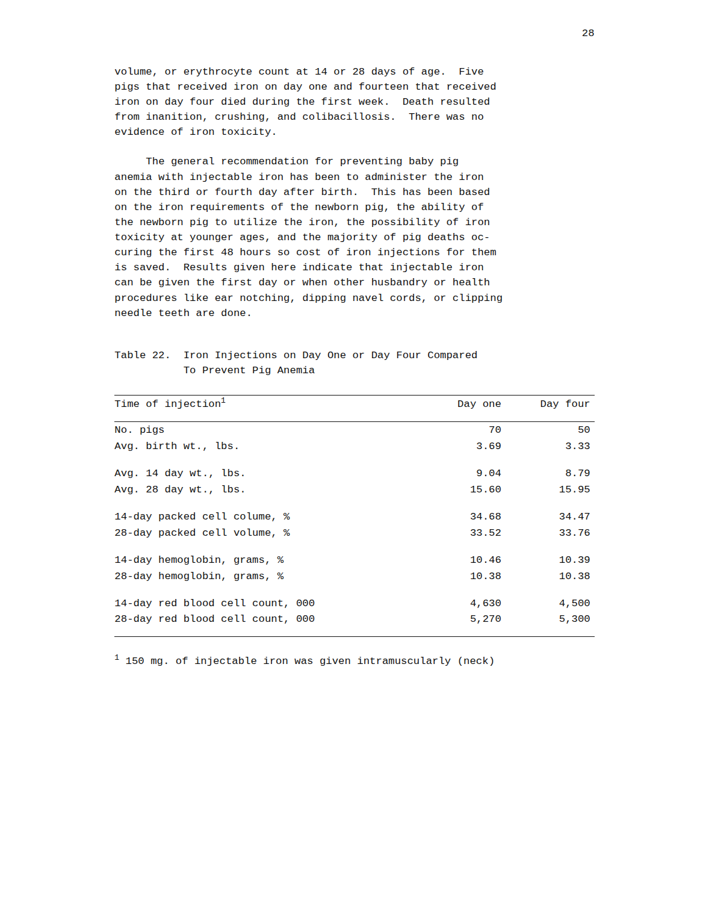28
volume, or erythrocyte count at 14 or 28 days of age. Five pigs that received iron on day one and fourteen that received iron on day four died during the first week. Death resulted from inanition, crushing, and colibacillosis. There was no evidence of iron toxicity.
The general recommendation for preventing baby pig anemia with injectable iron has been to administer the iron on the third or fourth day after birth. This has been based on the iron requirements of the newborn pig, the ability of the newborn pig to utilize the iron, the possibility of iron toxicity at younger ages, and the majority of pig deaths oc- curing the first 48 hours so cost of iron injections for them is saved. Results given here indicate that injectable iron can be given the first day or when other husbandry or health procedures like ear notching, dipping navel cords, or clipping needle teeth are done.
Table 22. Iron Injections on Day One or Day Four Compared To Prevent Pig Anemia
| Time of injection 1 | Day one | Day four |
| --- | --- | --- |
| No. pigs | 70 | 50 |
| Avg. birth wt., lbs. | 3.69 | 3.33 |
| Avg. 14 day wt., lbs. | 9.04 | 8.79 |
| Avg. 28 day wt., lbs. | 15.60 | 15.95 |
| 14-day packed cell colume, % | 34.68 | 34.47 |
| 28-day packed cell volume, % | 33.52 | 33.76 |
| 14-day hemoglobin, grams, % | 10.46 | 10.39 |
| 28-day hemoglobin, grams, % | 10.38 | 10.38 |
| 14-day red blood cell count, 000 | 4,630 | 4,500 |
| 28-day red blood cell count, 000 | 5,270 | 5,300 |
1 150 mg. of injectable iron was given intramuscularly (neck)